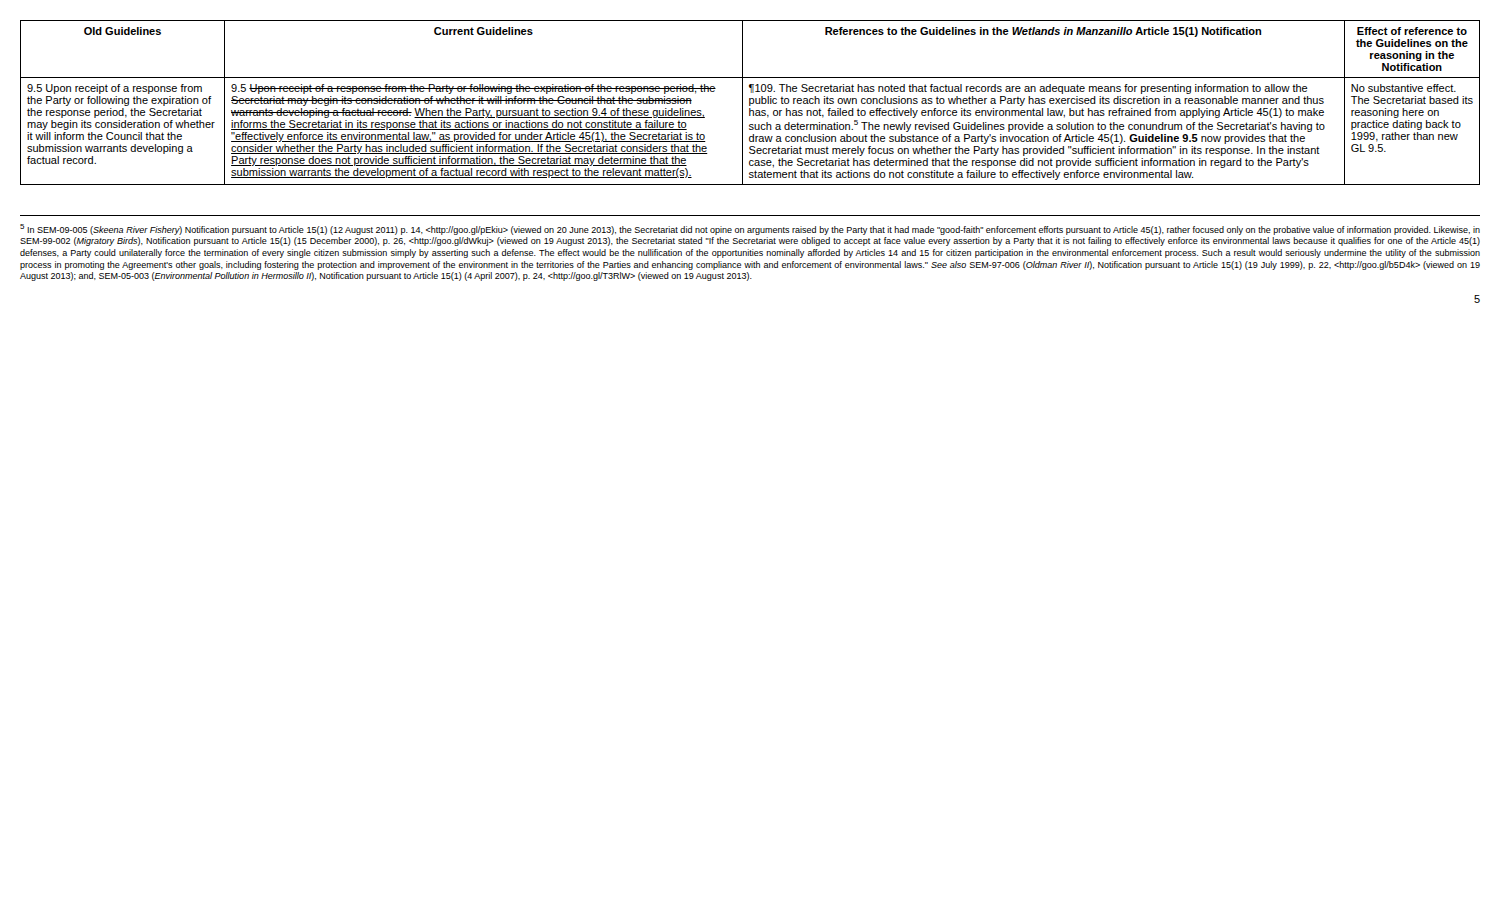| Old Guidelines | Current Guidelines | References to the Guidelines in the Wetlands in Manzanillo Article 15(1) Notification | Effect of reference to the Guidelines on the reasoning in the Notification |
| --- | --- | --- | --- |
| 9.5 Upon receipt of a response from the Party or following the expiration of the response period, the Secretariat may begin its consideration of whether it will inform the Council that the submission warrants developing a factual record. | 9.5 Upon receipt of a response from the Party or following the expiration of the response period, the Secretariat may begin its consideration of whether it will inform the Council that the submission warrants developing a factual record. When the Party, pursuant to section 9.4 of these guidelines, informs the Secretariat in its response that its actions or inactions do not constitute a failure to "effectively enforce its environmental law," as provided for under Article 45(1), the Secretariat is to consider whether the Party has included sufficient information. If the Secretariat considers that the Party response does not provide sufficient information, the Secretariat may determine that the submission warrants the development of a factual record with respect to the relevant matter(s). | ¶109. The Secretariat has noted that factual records are an adequate means for presenting information to allow the public to reach its own conclusions as to whether a Party has exercised its discretion in a reasonable manner and thus has, or has not, failed to effectively enforce its environmental law, but has refrained from applying Article 45(1) to make such a determination. 5 The newly revised Guidelines provide a solution to the conundrum of the Secretariat's having to draw a conclusion about the substance of a Party's invocation of Article 45(1). Guideline 9.5 now provides that the Secretariat must merely focus on whether the Party has provided "sufficient information" in its response. In the instant case, the Secretariat has determined that the response did not provide sufficient information in regard to the Party's statement that its actions do not constitute a failure to effectively enforce environmental law. | No substantive effect. The Secretariat based its reasoning here on practice dating back to 1999, rather than new GL 9.5. |
5 In SEM-09-005 (Skeena River Fishery) Notification pursuant to Article 15(1) (12 August 2011) p. 14, <http://goo.gl/pEkiu> (viewed on 20 June 2013), the Secretariat did not opine on arguments raised by the Party that it had made "good-faith" enforcement efforts pursuant to Article 45(1), rather focused only on the probative value of information provided. Likewise, in SEM-99-002 (Migratory Birds), Notification pursuant to Article 15(1) (15 December 2000), p. 26, <http://goo.gl/dWkuj> (viewed on 19 August 2013), the Secretariat stated "If the Secretariat were obliged to accept at face value every assertion by a Party that it is not failing to effectively enforce its environmental laws because it qualifies for one of the Article 45(1) defenses, a Party could unilaterally force the termination of every single citizen submission simply by asserting such a defense. The effect would be the nullification of the opportunities nominally afforded by Articles 14 and 15 for citizen participation in the environmental enforcement process. Such a result would seriously undermine the utility of the submission process in promoting the Agreement's other goals, including fostering the protection and improvement of the environment in the territories of the Parties and enhancing compliance with and enforcement of environmental laws." See also SEM-97-006 (Oldman River II), Notification pursuant to Article 15(1) (19 July 1999), p. 22, <http://goo.gl/b5D4k> (viewed on 19 August 2013); and, SEM-05-003 (Environmental Pollution in Hermosillo II), Notification pursuant to Article 15(1) (4 April 2007), p. 24, <http://goo.gl/T3RlW> (viewed on 19 August 2013).
5